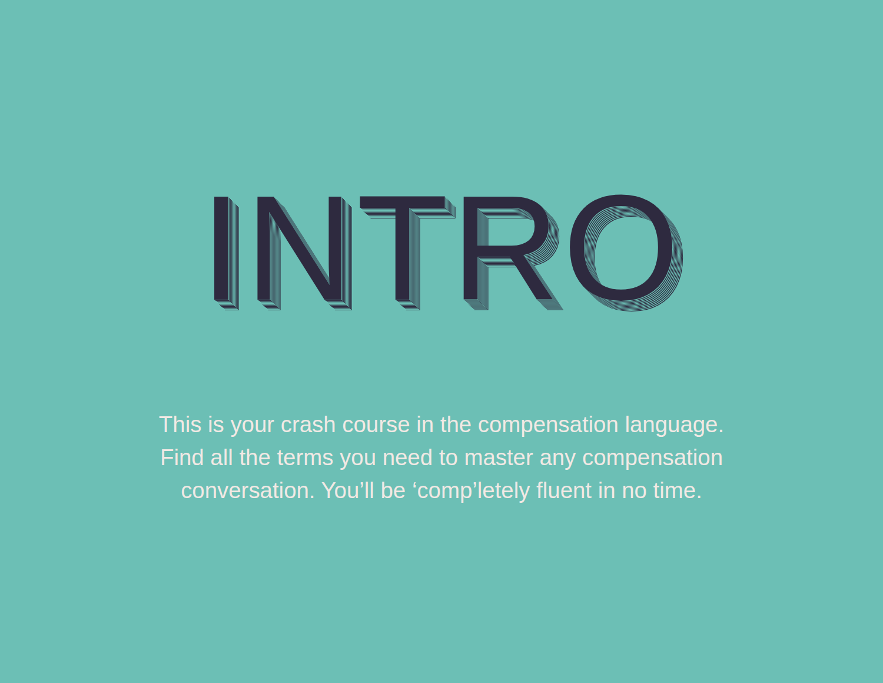Intro
This is your crash course in the compensation language. Find all the terms you need to master any compensation conversation. You’ll be ‘comp’letely fluent in no time.